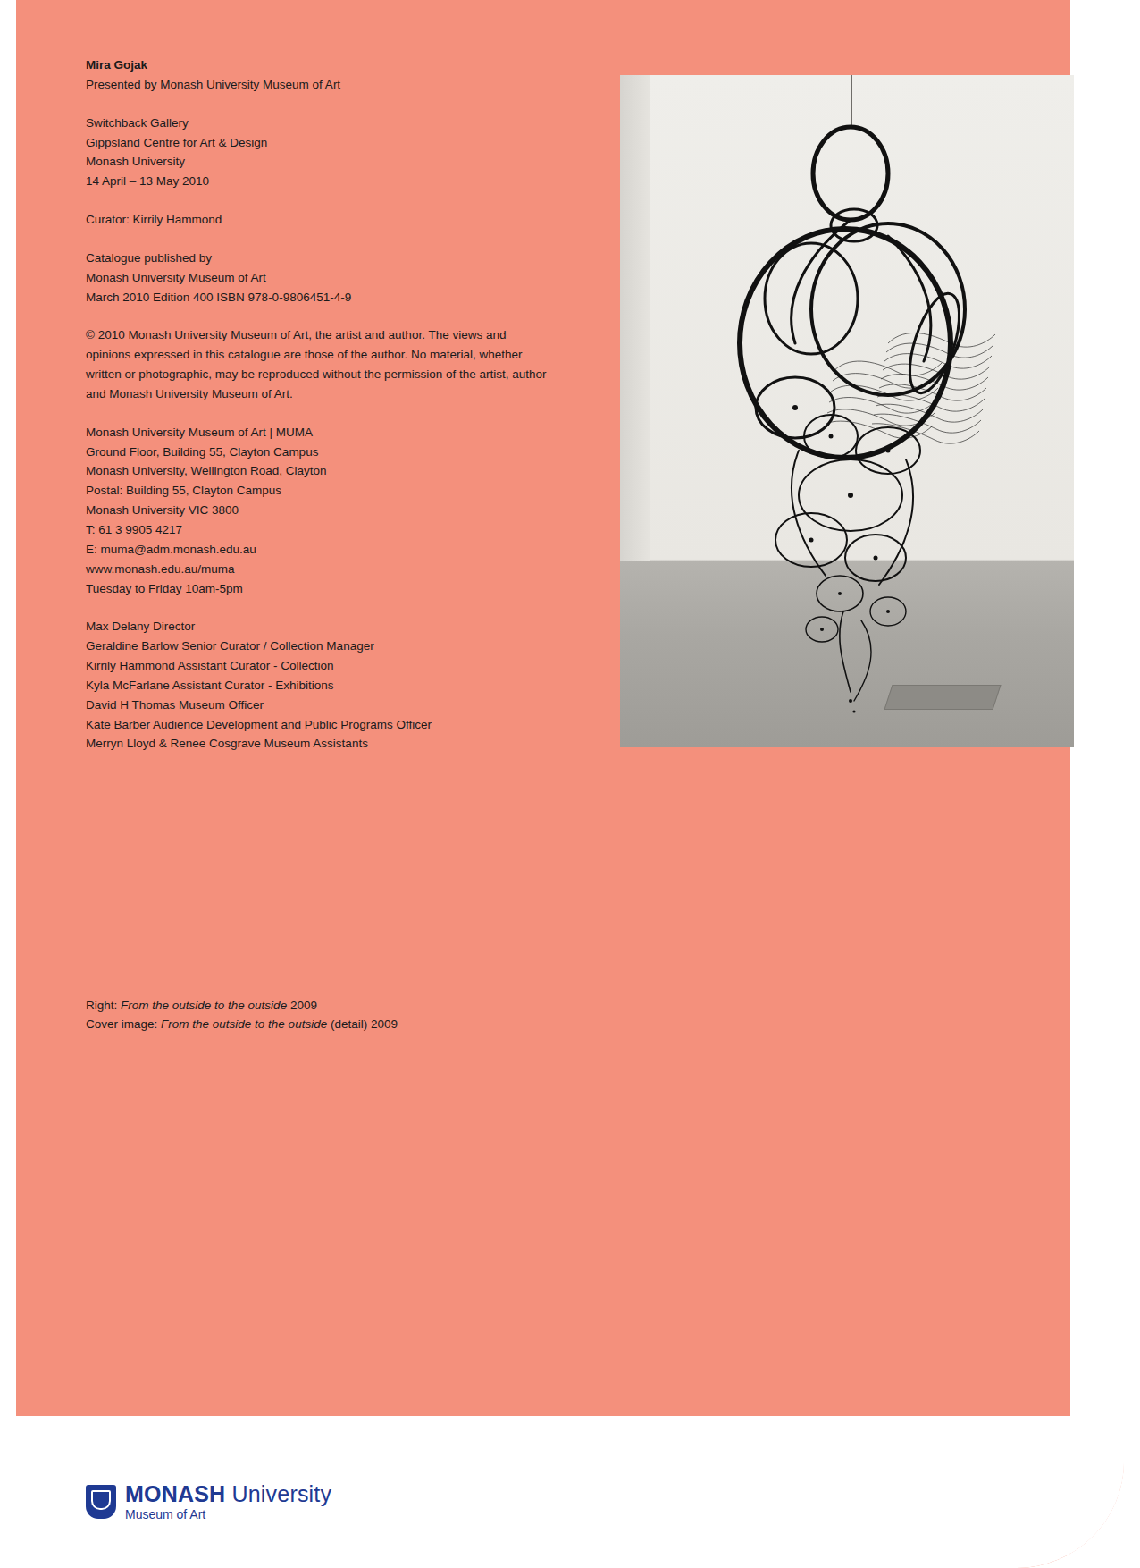Mira Gojak
Presented by Monash University Museum of Art
Switchback Gallery
Gippsland Centre for Art & Design
Monash University
14 April – 13 May 2010
Curator: Kirrily Hammond
Catalogue published by
Monash University Museum of Art
March 2010 Edition 400 ISBN 978-0-9806451-4-9
© 2010 Monash University Museum of Art, the artist and author. The views and opinions expressed in this catalogue are those of the author. No material, whether written or photographic, may be reproduced without the permission of the artist, author and Monash University Museum of Art.
Monash University Museum of Art | MUMA
Ground Floor, Building 55, Clayton Campus
Monash University, Wellington Road, Clayton
Postal: Building 55, Clayton Campus
Monash University VIC 3800
T: 61 3 9905 4217
E: muma@adm.monash.edu.au
www.monash.edu.au/muma
Tuesday to Friday 10am-5pm
Max Delany Director
Geraldine Barlow Senior Curator / Collection Manager
Kirrily Hammond Assistant Curator - Collection
Kyla McFarlane Assistant Curator - Exhibitions
David H Thomas Museum Officer
Kate Barber Audience Development and Public Programs Officer
Merryn Lloyd & Renee Cosgrave Museum Assistants
Right: From the outside to the outside 2009
Cover image: From the outside to the outside (detail) 2009
MONASH University
Museum of Art